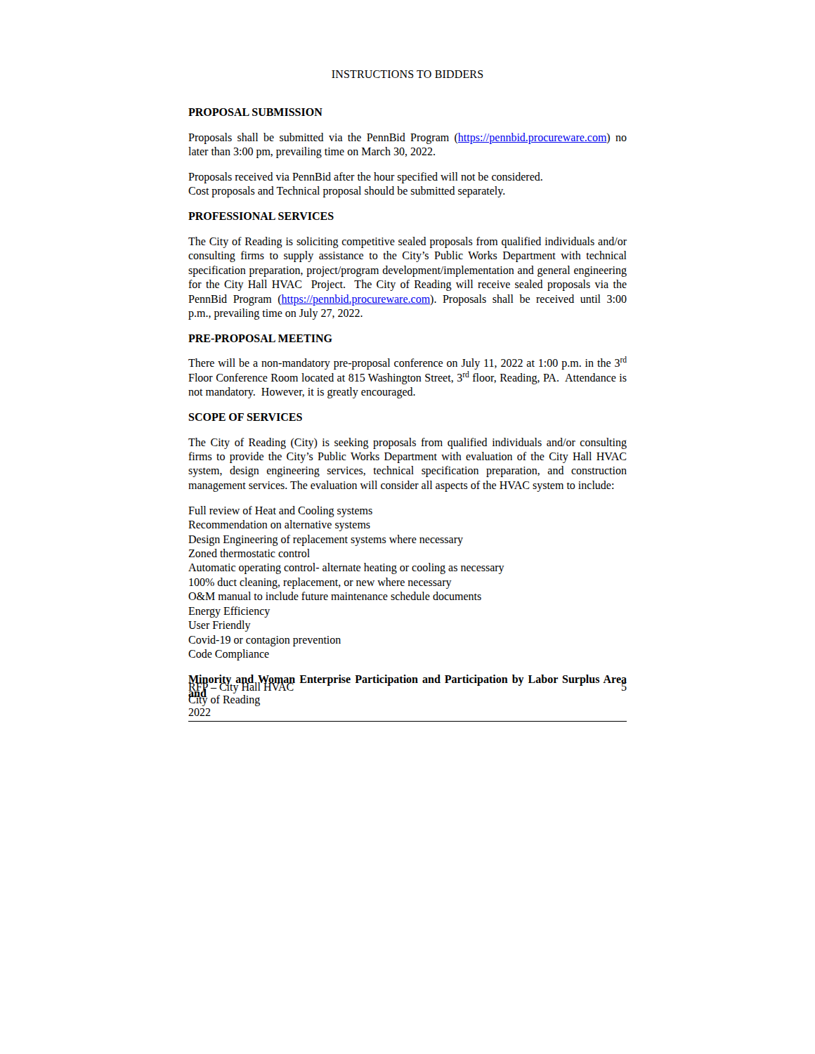INSTRUCTIONS TO BIDDERS
PROPOSAL SUBMISSION
Proposals shall be submitted via the PennBid Program (https://pennbid.procureware.com) no later than 3:00 pm, prevailing time on March 30, 2022.
Proposals received via PennBid after the hour specified will not be considered.
Cost proposals and Technical proposal should be submitted separately.
PROFESSIONAL SERVICES
The City of Reading is soliciting competitive sealed proposals from qualified individuals and/or consulting firms to supply assistance to the City’s Public Works Department with technical specification preparation, project/program development/implementation and general engineering for the City Hall HVAC Project. The City of Reading will receive sealed proposals via the PennBid Program (https://pennbid.procureware.com). Proposals shall be received until 3:00 p.m., prevailing time on July 27, 2022.
PRE-PROPOSAL MEETING
There will be a non-mandatory pre-proposal conference on July 11, 2022 at 1:00 p.m. in the 3rd Floor Conference Room located at 815 Washington Street, 3rd floor, Reading, PA. Attendance is not mandatory. However, it is greatly encouraged.
SCOPE OF SERVICES
The City of Reading (City) is seeking proposals from qualified individuals and/or consulting firms to provide the City’s Public Works Department with evaluation of the City Hall HVAC system, design engineering services, technical specification preparation, and construction management services. The evaluation will consider all aspects of the HVAC system to include:
Full review of Heat and Cooling systems
Recommendation on alternative systems
Design Engineering of replacement systems where necessary
Zoned thermostatic control
Automatic operating control- alternate heating or cooling as necessary
100% duct cleaning, replacement, or new where necessary
O&M manual to include future maintenance schedule documents
Energy Efficiency
User Friendly
Covid-19 or contagion prevention
Code Compliance
Minority and Woman Enterprise Participation and Participation by Labor Surplus Area and
RFP – City Hall HVAC City of Reading 2022
5